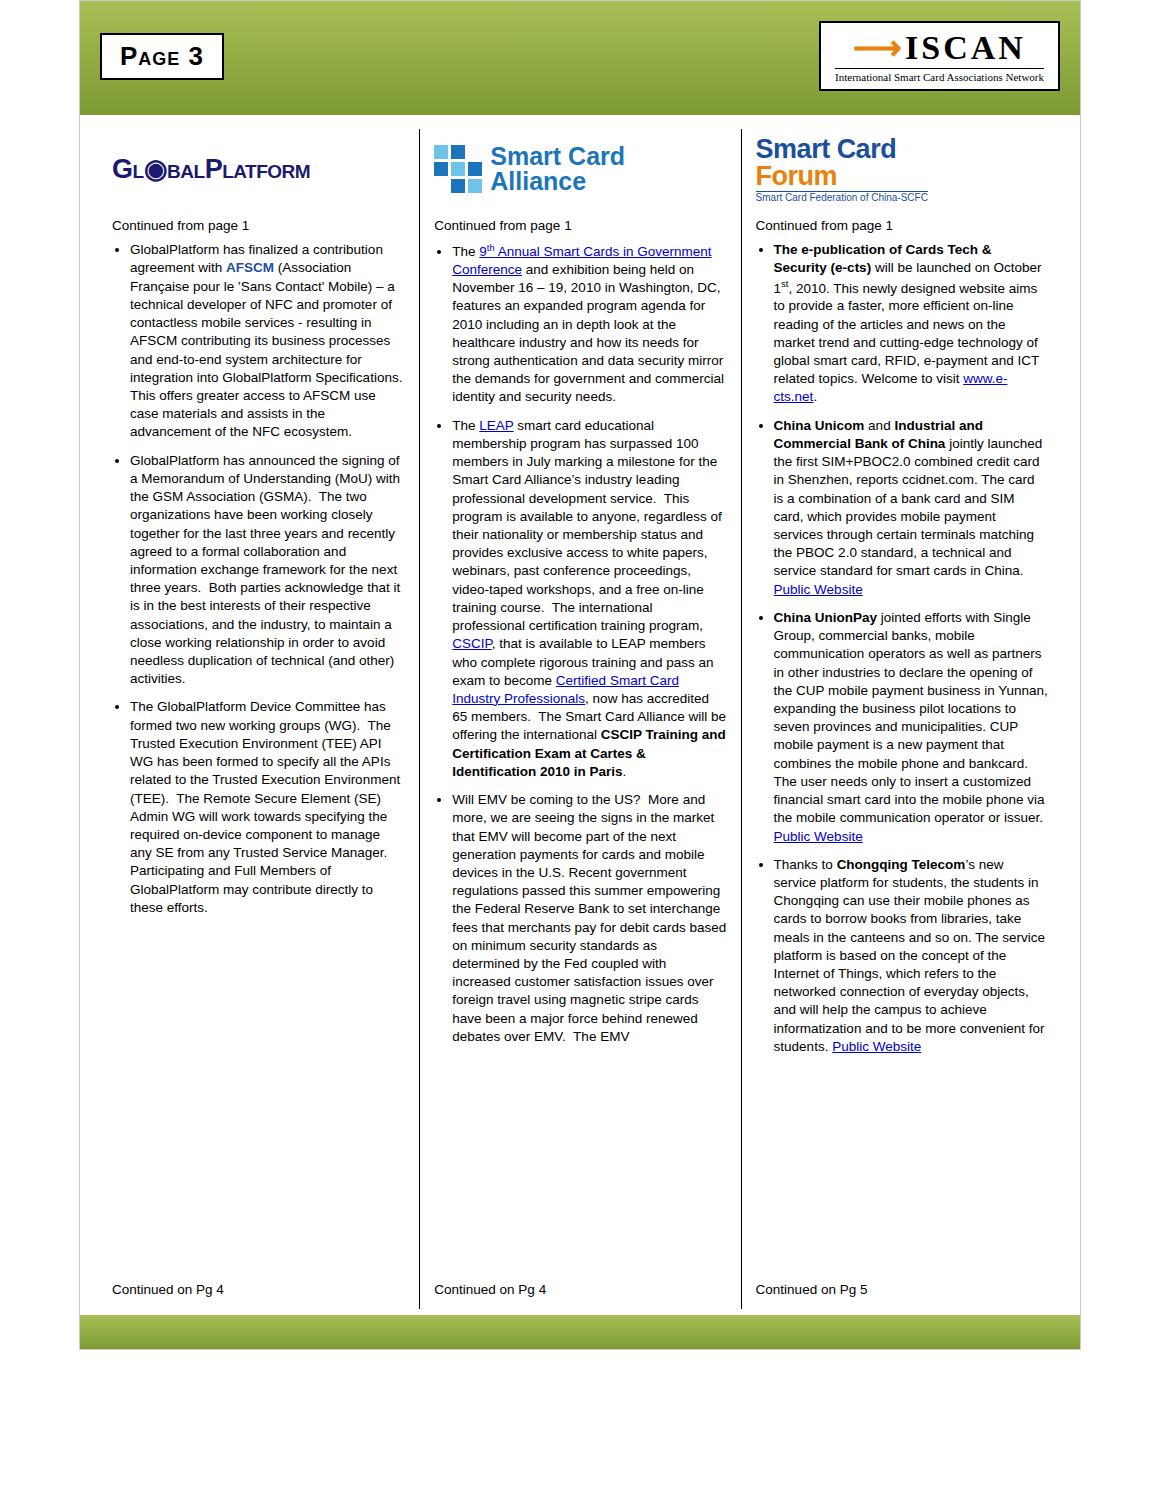Page 3
⟶ISCAN
International Smart Card Associations Network
Gl◉balPlatform
Continued from page 1
GlobalPlatform has finalized a contribution agreement with AFSCM (Association Française pour le 'Sans Contact' Mobile) – a technical developer of NFC and promoter of contactless mobile services - resulting in AFSCM contributing its business processes and end-to-end system architecture for integration into GlobalPlatform Specifications. This offers greater access to AFSCM use case materials and assists in the advancement of the NFC ecosystem.
GlobalPlatform has announced the signing of a Memorandum of Understanding (MoU) with the GSM Association (GSMA). The two organizations have been working closely together for the last three years and recently agreed to a formal collaboration and information exchange framework for the next three years. Both parties acknowledge that it is in the best interests of their respective associations, and the industry, to maintain a close working relationship in order to avoid needless duplication of technical (and other) activities.
The GlobalPlatform Device Committee has formed two new working groups (WG). The Trusted Execution Environment (TEE) API WG has been formed to specify all the APIs related to the Trusted Execution Environment (TEE). The Remote Secure Element (SE) Admin WG will work towards specifying the required on-device component to manage any SE from any Trusted Service Manager. Participating and Full Members of GlobalPlatform may contribute directly to these efforts.
Continued on Pg 4
Smart Card
Alliance
Continued from page 1
The 9th Annual Smart Cards in Government Conference and exhibition being held on November 16 – 19, 2010 in Washington, DC, features an expanded program agenda for 2010 including an in depth look at the healthcare industry and how its needs for strong authentication and data security mirror the demands for government and commercial identity and security needs.
The LEAP smart card educational membership program has surpassed 100 members in July marking a milestone for the Smart Card Alliance’s industry leading professional development service. This program is available to anyone, regardless of their nationality or membership status and provides exclusive access to white papers, webinars, past conference proceedings, video-taped workshops, and a free on-line training course. The international professional certification training program, CSCIP, that is available to LEAP members who complete rigorous training and pass an exam to become Certified Smart Card Industry Professionals, now has accredited 65 members. The Smart Card Alliance will be offering the international CSCIP Training and Certification Exam at Cartes & Identification 2010 in Paris.
Will EMV be coming to the US? More and more, we are seeing the signs in the market that EMV will become part of the next generation payments for cards and mobile devices in the U.S. Recent government regulations passed this summer empowering the Federal Reserve Bank to set interchange fees that merchants pay for debit cards based on minimum security standards as determined by the Fed coupled with increased customer satisfaction issues over foreign travel using magnetic stripe cards have been a major force behind renewed debates over EMV. The EMV
Continued on Pg 4
Smart Card
Forum
Smart Card Federation of China-SCFC
Continued from page 1
The e-publication of Cards Tech & Security (e-cts) will be launched on October 1st, 2010. This newly designed website aims to provide a faster, more efficient on-line reading of the articles and news on the market trend and cutting-edge technology of global smart card, RFID, e-payment and ICT related topics. Welcome to visit www.e-cts.net.
China Unicom and Industrial and Commercial Bank of China jointly launched the first SIM+PBOC2.0 combined credit card in Shenzhen, reports ccidnet.com. The card is a combination of a bank card and SIM card, which provides mobile payment services through certain terminals matching the PBOC 2.0 standard, a technical and service standard for smart cards in China. Public Website
China UnionPay jointed efforts with Single Group, commercial banks, mobile communication operators as well as partners in other industries to declare the opening of the CUP mobile payment business in Yunnan, expanding the business pilot locations to seven provinces and municipalities. CUP mobile payment is a new payment that combines the mobile phone and bankcard. The user needs only to insert a customized financial smart card into the mobile phone via the mobile communication operator or issuer. Public Website
Thanks to Chongqing Telecom’s new service platform for students, the students in Chongqing can use their mobile phones as cards to borrow books from libraries, take meals in the canteens and so on. The service platform is based on the concept of the Internet of Things, which refers to the networked connection of everyday objects, and will help the campus to achieve informatization and to be more convenient for students. Public Website
Continued on Pg 5